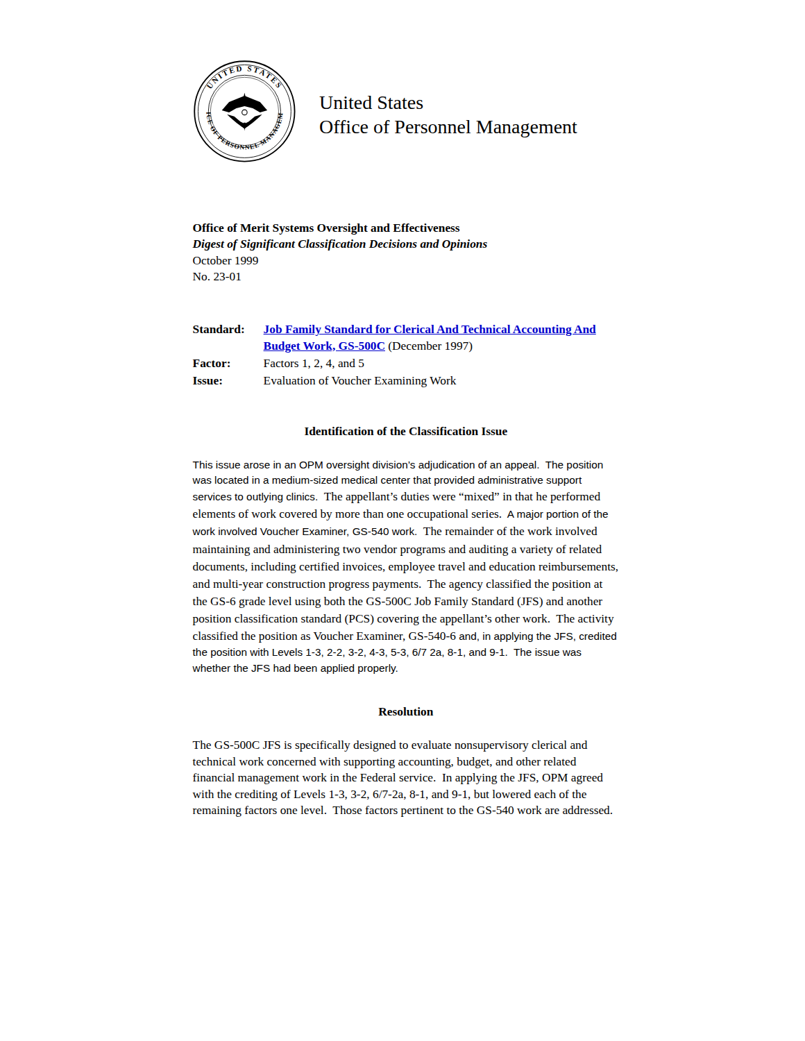UNITED STATES OFFICE OF PERSONNEL MANAGEMENT
United States
Office of Personnel Management
Office of Merit Systems Oversight and Effectiveness
Digest of Significant Classification Decisions and Opinions
October 1999
No. 23-01
| Standard: | Job Family Standard for Clerical And Technical Accounting And Budget Work, GS-500C (December 1997) |
| Factor: | Factors 1, 2, 4, and 5 |
| Issue: | Evaluation of Voucher Examining Work |
Identification of the Classification Issue
This issue arose in an OPM oversight division’s adjudication of an appeal. The position was located in a medium-sized medical center that provided administrative support services to outlying clinics. The appellant’s duties were “mixed” in that he performed elements of work covered by more than one occupational series. A major portion of the work involved Voucher Examiner, GS-540 work. The remainder of the work involved maintaining and administering two vendor programs and auditing a variety of related documents, including certified invoices, employee travel and education reimbursements, and multi-year construction progress payments. The agency classified the position at the GS-6 grade level using both the GS-500C Job Family Standard (JFS) and another position classification standard (PCS) covering the appellant’s other work. The activity classified the position as Voucher Examiner, GS-540-6 and, in applying the JFS, credited the position with Levels 1-3, 2-2, 3-2, 4-3, 5-3, 6/7 2a, 8-1, and 9-1. The issue was whether the JFS had been applied properly.
Resolution
The GS-500C JFS is specifically designed to evaluate nonsupervisory clerical and technical work concerned with supporting accounting, budget, and other related financial management work in the Federal service. In applying the JFS, OPM agreed with the crediting of Levels 1-3, 3-2, 6/7-2a, 8-1, and 9-1, but lowered each of the remaining factors one level. Those factors pertinent to the GS-540 work are addressed.